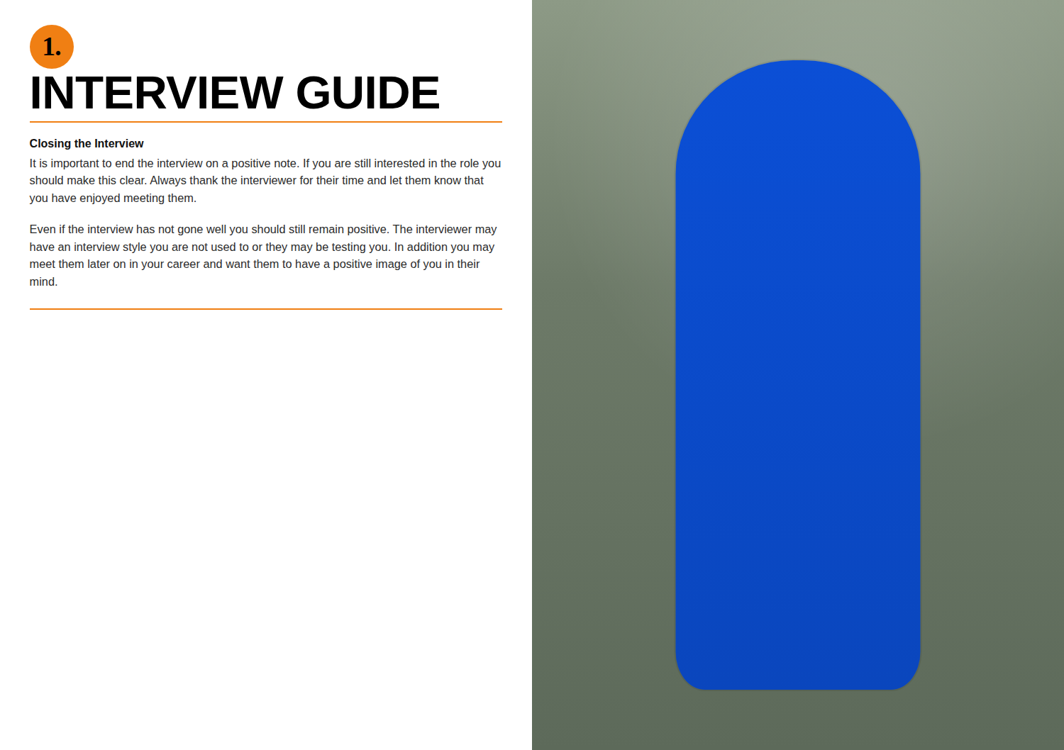1.
Interview Guide
Closing the Interview
It is important to end the interview on a positive note. If you are still interested in the role you should make this clear. Always thank the interviewer for their time and let them know that you have enjoyed meeting them.
Even if the interview has not gone well you should still remain positive. The interviewer may have an interview style you are not used to or they may be testing you. In addition you may meet them later on in your career and want them to have a positive image of you in their mind.